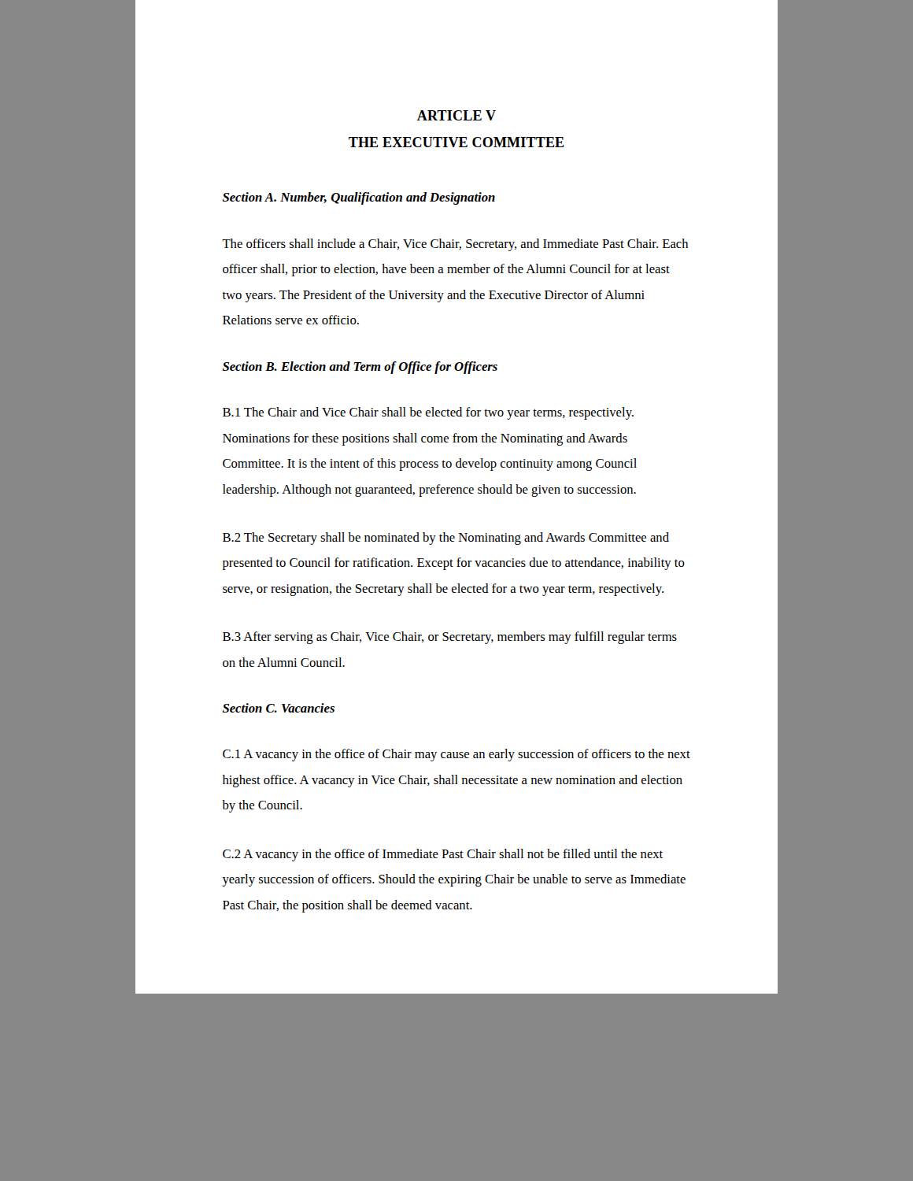ARTICLE VTHE EXECUTIVE COMMITTEE
Section A. Number, Qualification and Designation
The officers shall include a Chair, Vice Chair, Secretary, and Immediate Past Chair. Each officer shall, prior to election, have been a member of the Alumni Council for at least two years. The President of the University and the Executive Director of Alumni Relations serve ex officio.
Section B. Election and Term of Office for Officers
B.1 The Chair and Vice Chair shall be elected for two year terms, respectively. Nominations for these positions shall come from the Nominating and Awards Committee. It is the intent of this process to develop continuity among Council leadership. Although not guaranteed, preference should be given to succession.
B.2 The Secretary shall be nominated by the Nominating and Awards Committee and presented to Council for ratification. Except for vacancies due to attendance, inability to serve, or resignation, the Secretary shall be elected for a two year term, respectively.
B.3 After serving as Chair, Vice Chair, or Secretary, members may fulfill regular terms on the Alumni Council.
Section C. Vacancies
C.1 A vacancy in the office of Chair may cause an early succession of officers to the next highest office. A vacancy in Vice Chair, shall necessitate a new nomination and election by the Council.
C.2 A vacancy in the office of Immediate Past Chair shall not be filled until the next yearly succession of officers. Should the expiring Chair be unable to serve as Immediate Past Chair, the position shall be deemed vacant.